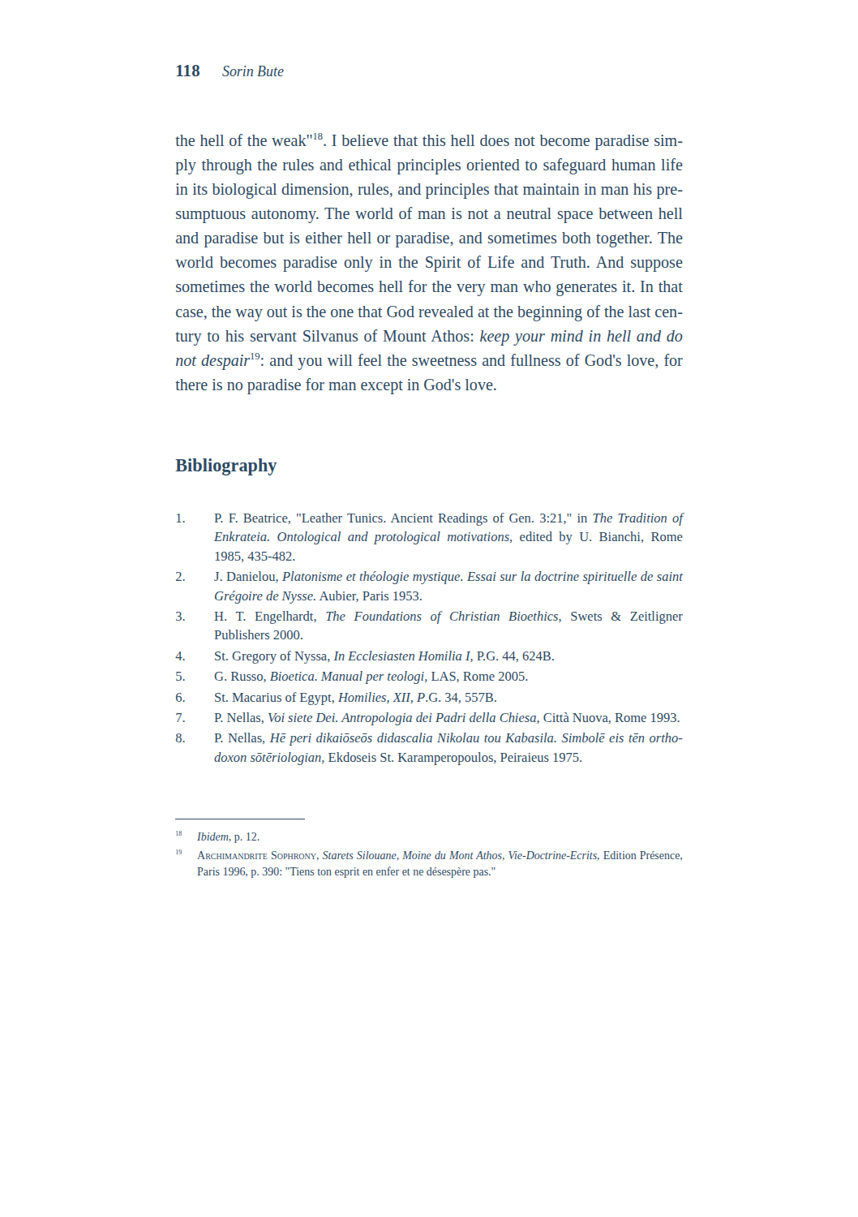118 Sorin Bute
the hell of the weak"18. I believe that this hell does not become paradise simply through the rules and ethical principles oriented to safeguard human life in its biological dimension, rules, and principles that maintain in man his presumptuous autonomy. The world of man is not a neutral space between hell and paradise but is either hell or paradise, and sometimes both together. The world becomes paradise only in the Spirit of Life and Truth. And suppose sometimes the world becomes hell for the very man who generates it. In that case, the way out is the one that God revealed at the beginning of the last century to his servant Silvanus of Mount Athos: keep your mind in hell and do not despair19: and you will feel the sweetness and fullness of God's love, for there is no paradise for man except in God's love.
Bibliography
1. P. F. Beatrice, "Leather Tunics. Ancient Readings of Gen. 3:21," in The Tradition of Enkrateia. Ontological and protological motivations, edited by U. Bianchi, Rome 1985, 435-482.
2. J. Danielou, Platonisme et théologie mystique. Essai sur la doctrine spirituelle de saint Grégoire de Nysse. Aubier, Paris 1953.
3. H. T. Engelhardt, The Foundations of Christian Bioethics, Swets & Zeitligner Publishers 2000.
4. St. Gregory of Nyssa, In Ecclesiasten Homilia I, P.G. 44, 624B.
5. G. Russo, Bioetica. Manual per teologi, LAS, Rome 2005.
6. St. Macarius of Egypt, Homilies, XII, P.G. 34, 557B.
7. P. Nellas, Voi siete Dei. Antropologia dei Padri della Chiesa, Città Nuova, Rome 1993.
8. P. Nellas, Hē peri dikaiōseōs didascalia Nikolau tou Kabasila. Simbolē eis tēn orthodoxon sōtēriologian, Ekdoseis St. Karamperopoulos, Peiraieus 1975.
18 Ibidem, p. 12.
19 Archimandrite Sophrony, Starets Silouane, Moine du Mont Athos, Vie-Doctrine-Ecrits, Edition Présence, Paris 1996, p. 390: "Tiens ton esprit en enfer et ne désespère pas."